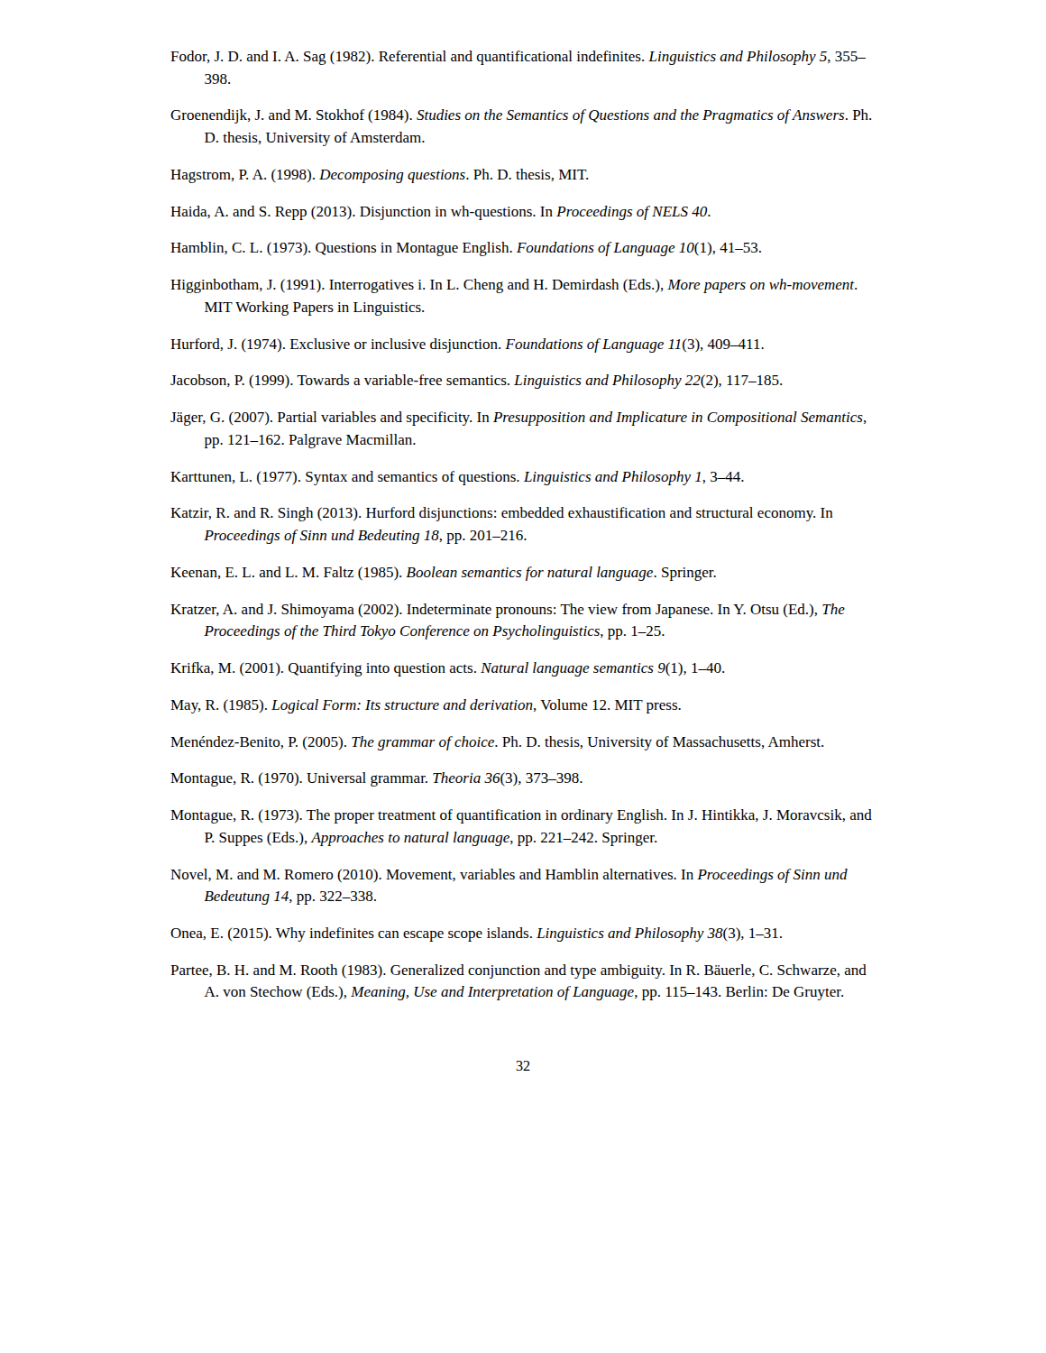Fodor, J. D. and I. A. Sag (1982). Referential and quantificational indefinites. Linguistics and Philosophy 5, 355–398.
Groenendijk, J. and M. Stokhof (1984). Studies on the Semantics of Questions and the Pragmatics of Answers. Ph. D. thesis, University of Amsterdam.
Hagstrom, P. A. (1998). Decomposing questions. Ph. D. thesis, MIT.
Haida, A. and S. Repp (2013). Disjunction in wh-questions. In Proceedings of NELS 40.
Hamblin, C. L. (1973). Questions in Montague English. Foundations of Language 10(1), 41–53.
Higginbotham, J. (1991). Interrogatives i. In L. Cheng and H. Demirdash (Eds.), More papers on wh-movement. MIT Working Papers in Linguistics.
Hurford, J. (1974). Exclusive or inclusive disjunction. Foundations of Language 11(3), 409–411.
Jacobson, P. (1999). Towards a variable-free semantics. Linguistics and Philosophy 22(2), 117–185.
Jäger, G. (2007). Partial variables and specificity. In Presupposition and Implicature in Compositional Semantics, pp. 121–162. Palgrave Macmillan.
Karttunen, L. (1977). Syntax and semantics of questions. Linguistics and Philosophy 1, 3–44.
Katzir, R. and R. Singh (2013). Hurford disjunctions: embedded exhaustification and structural economy. In Proceedings of Sinn und Bedeuting 18, pp. 201–216.
Keenan, E. L. and L. M. Faltz (1985). Boolean semantics for natural language. Springer.
Kratzer, A. and J. Shimoyama (2002). Indeterminate pronouns: The view from Japanese. In Y. Otsu (Ed.), The Proceedings of the Third Tokyo Conference on Psycholinguistics, pp. 1–25.
Krifka, M. (2001). Quantifying into question acts. Natural language semantics 9(1), 1–40.
May, R. (1985). Logical Form: Its structure and derivation, Volume 12. MIT press.
Menéndez-Benito, P. (2005). The grammar of choice. Ph. D. thesis, University of Massachusetts, Amherst.
Montague, R. (1970). Universal grammar. Theoria 36(3), 373–398.
Montague, R. (1973). The proper treatment of quantification in ordinary English. In J. Hintikka, J. Moravcsik, and P. Suppes (Eds.), Approaches to natural language, pp. 221–242. Springer.
Novel, M. and M. Romero (2010). Movement, variables and Hamblin alternatives. In Proceedings of Sinn und Bedeutung 14, pp. 322–338.
Onea, E. (2015). Why indefinites can escape scope islands. Linguistics and Philosophy 38(3), 1–31.
Partee, B. H. and M. Rooth (1983). Generalized conjunction and type ambiguity. In R. Bäuerle, C. Schwarze, and A. von Stechow (Eds.), Meaning, Use and Interpretation of Language, pp. 115–143. Berlin: De Gruyter.
32